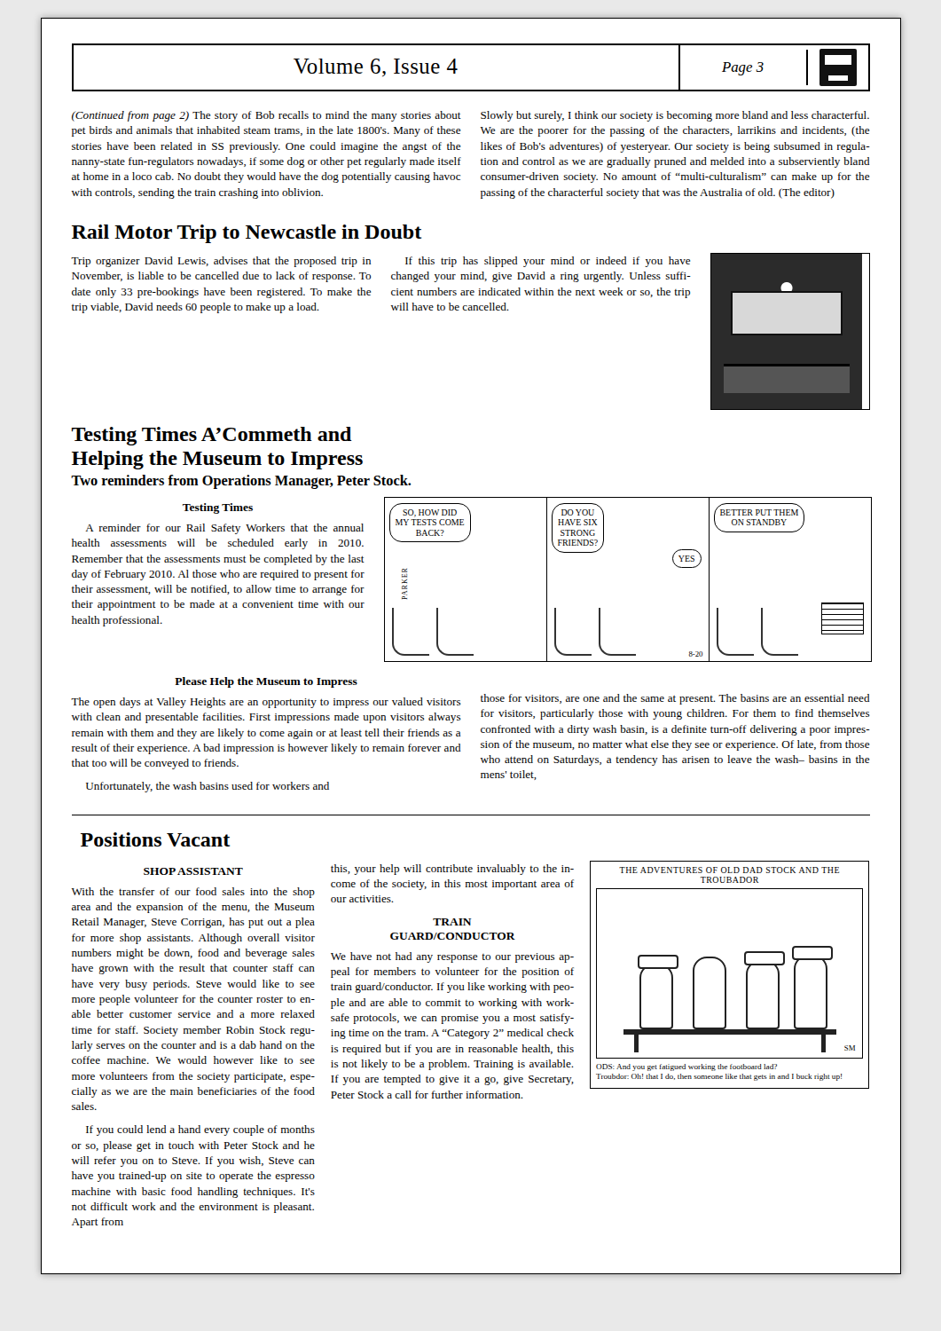Volume 6, Issue 4
Page 3
(Continued from page 2) The story of Bob recalls to mind the many stories about pet birds and animals that inhabited steam trams, in the late 1800's. Many of these stories have been related in SS previously. One could imagine the angst of the nanny-state fun-regulators nowadays, if some dog or other pet regularly made itself at home in a loco cab. No doubt they would have the dog potentially causing havoc with controls, sending the train crashing into oblivion.
Slowly but surely, I think our society is becoming more bland and less characterful. We are the poorer for the passing of the characters, larrikins and incidents, (the likes of Bob's adventures) of yesteryear. Our society is being subsumed in regulation and control as we are gradually pruned and melded into a subserviently bland consumer-driven society. No amount of “multi-culturalism” can make up for the passing of the characterful society that was the Australia of old. (The editor)
Rail Motor Trip to Newcastle in Doubt
Trip organizer David Lewis, advises that the proposed trip in November, is liable to be cancelled due to lack of response. To date only 33 pre-bookings have been registered. To make the trip viable, David needs 60 people to make up a load.
If this trip has slipped your mind or indeed if you have changed your mind, give David a ring urgently. Unless sufficient numbers are indicated within the next week or so, the trip will have to be cancelled.
Testing Times A’Commeth and
Helping the Museum to Impress
Two reminders from Operations Manager, Peter Stock.
Testing Times
A reminder for our Rail Safety Workers that the annual health assessments will be scheduled early in 2010. Remember that the assessments must be completed by the last day of February 2010. Al those who are required to present for their assessment, will be notified, to allow time to arrange for their appointment to be made at a convenient time with our health professional.
SO, HOW DID
MY TESTS COME
BACK?
PARKER
DO YOU
HAVE SIX
STRONG
FRIENDS?
YES
8-20
BETTER PUT THEM
ON STANDBY
Please Help the Museum to Impress
The open days at Valley Heights are an opportunity to impress our valued visitors with clean and presentable facilities. First impressions made upon visitors always remain with them and they are likely to come again or at least tell their friends as a result of their experience. A bad impression is however likely to remain forever and that too will be conveyed to friends.
Unfortunately, the wash basins used for workers and
those for visitors, are one and the same at present. The basins are an essential need for visitors, particularly those with young children. For them to find themselves confronted with a dirty wash basin, is a definite turn-off delivering a poor impression of the museum, no matter what else they see or experience. Of late, from those who attend on Saturdays, a tendency has arisen to leave the wash– basins in the mens' toilet,
Positions Vacant
SHOP ASSISTANT
With the transfer of our food sales into the shop area and the expansion of the menu, the Museum Retail Manager, Steve Corrigan, has put out a plea for more shop assistants. Although overall visitor numbers might be down, food and beverage sales have grown with the result that counter staff can have very busy periods. Steve would like to see more people volunteer for the counter roster to enable better customer service and a more relaxed time for staff. Society member Robin Stock regularly serves on the counter and is a dab hand on the coffee machine. We would however like to see more volunteers from the society participate, especially as we are the main beneficiaries of the food sales.
If you could lend a hand every couple of months or so, please get in touch with Peter Stock and he will refer you on to Steve. If you wish, Steve can have you trained-up on site to operate the espresso machine with basic food handling techniques. It's not difficult work and the environment is pleasant. Apart from
this, your help will contribute invaluably to the income of the society, in this most important area of our activities.
TRAIN
GUARD/CONDUCTOR
We have not had any response to our previous appeal for members to volunteer for the position of train guard/conductor. If you like working with people and are able to commit to working with work-safe protocols, we can promise you a most satisfying time on the tram. A “Category 2” medical check is required but if you are in reasonable health, this is not likely to be a problem. Training is available. If you are tempted to give it a go, give Secretary, Peter Stock a call for further information.
The Adventures of Old Dad Stock and the Troubador
SM
ODS: And you get fatigued working the footboard lad?
Troubdor: Oh! that I do, then someone like that gets in and I buck right up!